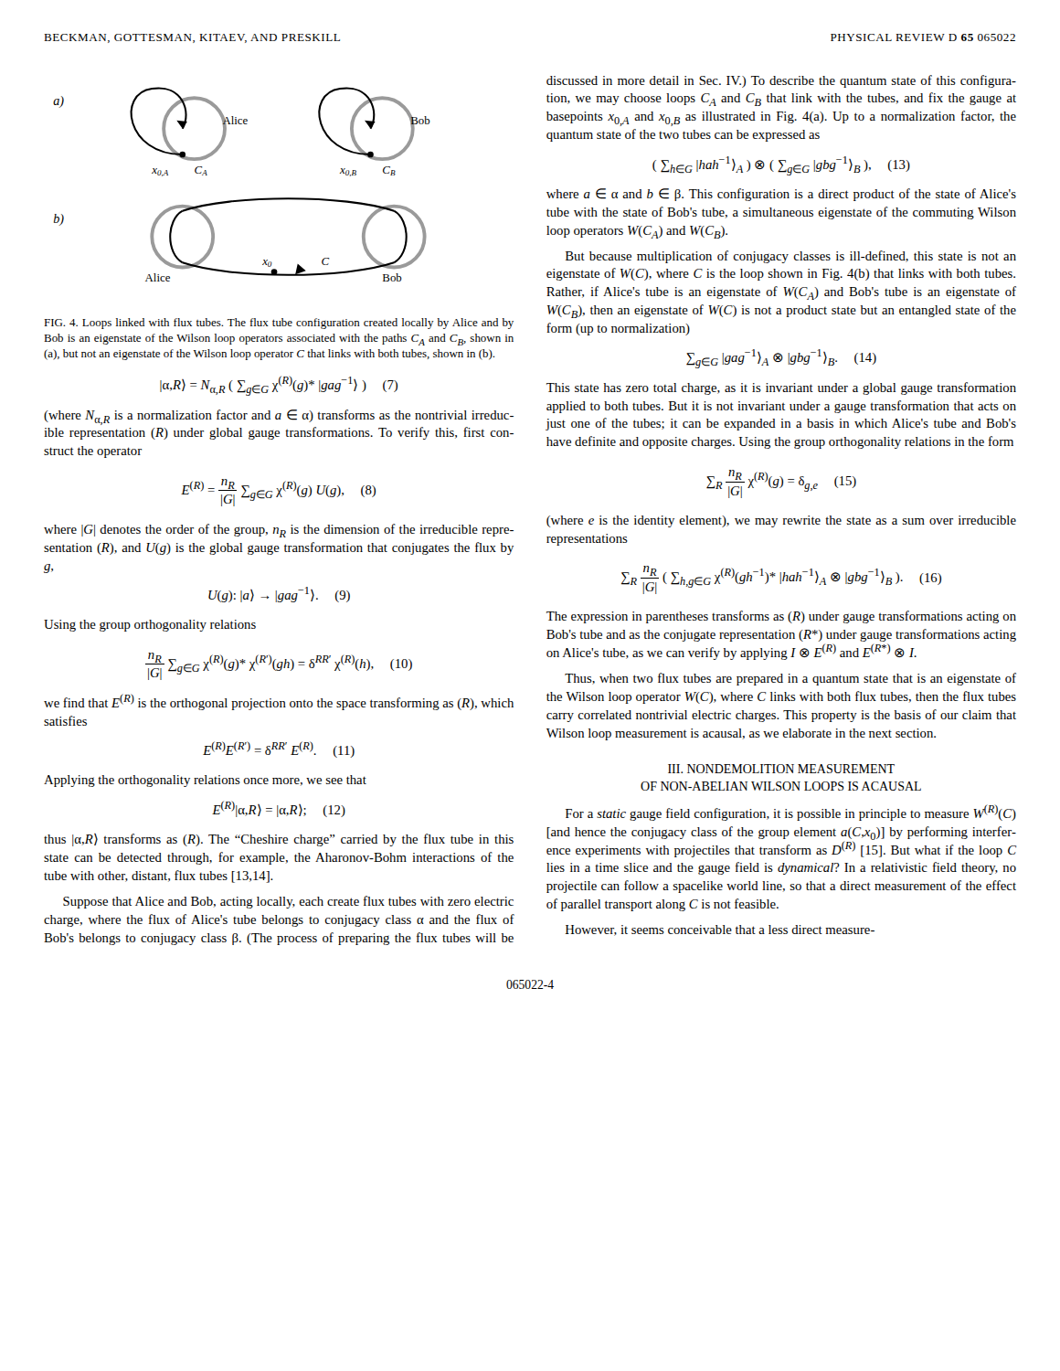Beckman, Gottesman, Kitaev, and Preskill
Physical Review D 65 065022
a) x0,A CA Alice x0,B CB Bob b) Alice Bob x0 C
FIG. 4. Loops linked with flux tubes. The flux tube configuration created locally by Alice and by Bob is an eigenstate of the Wilson loop operators associated with the paths CA and CB, shown in (a), but not an eigenstate of the Wilson loop operator C that links with both tubes, shown in (b).
|α,R⟩ = Nα,R ( ∑g∈G χ(R)(g)* |gag−1⟩ )
(7)
(where Nα,R is a normalization factor and a ∈ α) transforms as the nontrivial irreducible representation (R) under global gauge transformations. To verify this, first construct the operator
E(R) = nR|G| ∑g∈G χ(R)(g) U(g),
(8)
where |G| denotes the order of the group, nR is the dimension of the irreducible representation (R), and U(g) is the global gauge transformation that conjugates the flux by g,
U(g): |a⟩ → |gag−1⟩.
(9)
Using the group orthogonality relations
nR|G| ∑g∈G χ(R)(g)* χ(R′)(gh) = δRR′ χ(R)(h),
(10)
we find that E(R) is the orthogonal projection onto the space transforming as (R), which satisfies
E(R)E(R′) = δRR′ E(R).
(11)
Applying the orthogonality relations once more, we see that
E(R)|α,R⟩ = |α,R⟩;
(12)
thus |α,R⟩ transforms as (R). The “Cheshire charge” carried by the flux tube in this state can be detected through, for example, the Aharonov-Bohm interactions of the tube with other, distant, flux tubes [13,14].
Suppose that Alice and Bob, acting locally, each create flux tubes with zero electric charge, where the flux of Alice's tube belongs to conjugacy class α and the flux of Bob's belongs to conjugacy class β. (The process of preparing the flux tubes will be discussed in more detail in Sec. IV.) To describe the quantum state of this configuration, we may choose loops CA and CB that link with the tubes, and fix the gauge at basepoints x0,A and x0,B as illustrated in Fig. 4(a). Up to a normalization factor, the quantum state of the two tubes can be expressed as
( ∑h∈G |hah−1⟩A ) ⊗ ( ∑g∈G |gbg−1⟩B ),
(13)
where a ∈ α and b ∈ β. This configuration is a direct product of the state of Alice's tube with the state of Bob's tube, a simultaneous eigenstate of the commuting Wilson loop operators W(CA) and W(CB).
But because multiplication of conjugacy classes is ill-defined, this state is not an eigenstate of W(C), where C is the loop shown in Fig. 4(b) that links with both tubes. Rather, if Alice's tube is an eigenstate of W(CA) and Bob's tube is an eigenstate of W(CB), then an eigenstate of W(C) is not a product state but an entangled state of the form (up to normalization)
∑g∈G |gag−1⟩A ⊗ |gbg−1⟩B.
(14)
This state has zero total charge, as it is invariant under a global gauge transformation applied to both tubes. But it is not invariant under a gauge transformation that acts on just one of the tubes; it can be expanded in a basis in which Alice's tube and Bob's have definite and opposite charges. Using the group orthogonality relations in the form
∑R nR|G| χ(R)(g) = δg,e
(15)
(where e is the identity element), we may rewrite the state as a sum over irreducible representations
∑R nR|G| ( ∑h,g∈G χ(R)(gh−1)* |hah−1⟩A ⊗ |gbg−1⟩B ).
(16)
The expression in parentheses transforms as (R) under gauge transformations acting on Bob's tube and as the conjugate representation (R*) under gauge transformations acting on Alice's tube, as we can verify by applying I ⊗ E(R) and E(R*) ⊗ I.
Thus, when two flux tubes are prepared in a quantum state that is an eigenstate of the Wilson loop operator W(C), where C links with both flux tubes, then the flux tubes carry correlated nontrivial electric charges. This property is the basis of our claim that Wilson loop measurement is acausal, as we elaborate in the next section.
III. Nondemolition Measurement
of Non-Abelian Wilson Loops is Acausal
For a static gauge field configuration, it is possible in principle to measure W(R)(C) [and hence the conjugacy class of the group element a(C,x0)] by performing interference experiments with projectiles that transform as D(R) [15]. But what if the loop C lies in a time slice and the gauge field is dynamical? In a relativistic field theory, no projectile can follow a spacelike world line, so that a direct measurement of the effect of parallel transport along C is not feasible.
However, it seems conceivable that a less direct measure-
065022-4